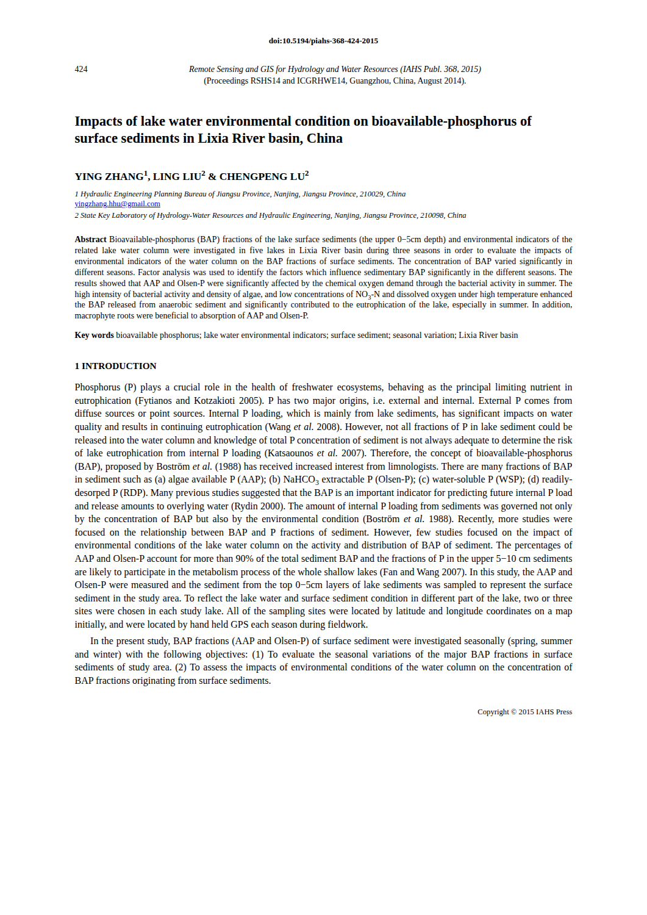doi:10.5194/piahs-368-424-2015
424
Remote Sensing and GIS for Hydrology and Water Resources (IAHS Publ. 368, 2015)
(Proceedings RSHS14 and ICGRHWE14, Guangzhou, China, August 2014).
Impacts of lake water environmental condition on bioavailable-phosphorus of surface sediments in Lixia River basin, China
YING ZHANG1, LING LIU2 & CHENGPENG LU2
1 Hydraulic Engineering Planning Bureau of Jiangsu Province, Nanjing, Jiangsu Province, 210029, China
yingzhang.hhu@gmail.com
2 State Key Laboratory of Hydrology-Water Resources and Hydraulic Engineering, Nanjing, Jiangsu Province, 210098, China
Abstract Bioavailable-phosphorus (BAP) fractions of the lake surface sediments (the upper 0−5cm depth) and environmental indicators of the related lake water column were investigated in five lakes in Lixia River basin during three seasons in order to evaluate the impacts of environmental indicators of the water column on the BAP fractions of surface sediments. The concentration of BAP varied significantly in different seasons. Factor analysis was used to identify the factors which influence sedimentary BAP significantly in the different seasons. The results showed that AAP and Olsen-P were significantly affected by the chemical oxygen demand through the bacterial activity in summer. The high intensity of bacterial activity and density of algae, and low concentrations of NO3-N and dissolved oxygen under high temperature enhanced the BAP released from anaerobic sediment and significantly contributed to the eutrophication of the lake, especially in summer. In addition, macrophyte roots were beneficial to absorption of AAP and Olsen-P.
Key words bioavailable phosphorus; lake water environmental indicators; surface sediment; seasonal variation; Lixia River basin
1 INTRODUCTION
Phosphorus (P) plays a crucial role in the health of freshwater ecosystems, behaving as the principal limiting nutrient in eutrophication (Fytianos and Kotzakioti 2005). P has two major origins, i.e. external and internal. External P comes from diffuse sources or point sources. Internal P loading, which is mainly from lake sediments, has significant impacts on water quality and results in continuing eutrophication (Wang et al. 2008). However, not all fractions of P in lake sediment could be released into the water column and knowledge of total P concentration of sediment is not always adequate to determine the risk of lake eutrophication from internal P loading (Katsaounos et al. 2007). Therefore, the concept of bioavailable-phosphorus (BAP), proposed by Boström et al. (1988) has received increased interest from limnologists. There are many fractions of BAP in sediment such as (a) algae available P (AAP); (b) NaHCO3 extractable P (Olsen-P); (c) water-soluble P (WSP); (d) readily-desorped P (RDP). Many previous studies suggested that the BAP is an important indicator for predicting future internal P load and release amounts to overlying water (Rydin 2000). The amount of internal P loading from sediments was governed not only by the concentration of BAP but also by the environmental condition (Boström et al. 1988). Recently, more studies were focused on the relationship between BAP and P fractions of sediment. However, few studies focused on the impact of environmental conditions of the lake water column on the activity and distribution of BAP of sediment. The percentages of AAP and Olsen-P account for more than 90% of the total sediment BAP and the fractions of P in the upper 5−10 cm sediments are likely to participate in the metabolism process of the whole shallow lakes (Fan and Wang 2007). In this study, the AAP and Olsen-P were measured and the sediment from the top 0−5cm layers of lake sediments was sampled to represent the surface sediment in the study area. To reflect the lake water and surface sediment condition in different part of the lake, two or three sites were chosen in each study lake. All of the sampling sites were located by latitude and longitude coordinates on a map initially, and were located by hand held GPS each season during fieldwork.
In the present study, BAP fractions (AAP and Olsen-P) of surface sediment were investigated seasonally (spring, summer and winter) with the following objectives: (1) To evaluate the seasonal variations of the major BAP fractions in surface sediments of study area. (2) To assess the impacts of environmental conditions of the water column on the concentration of BAP fractions originating from surface sediments.
Copyright © 2015 IAHS Press